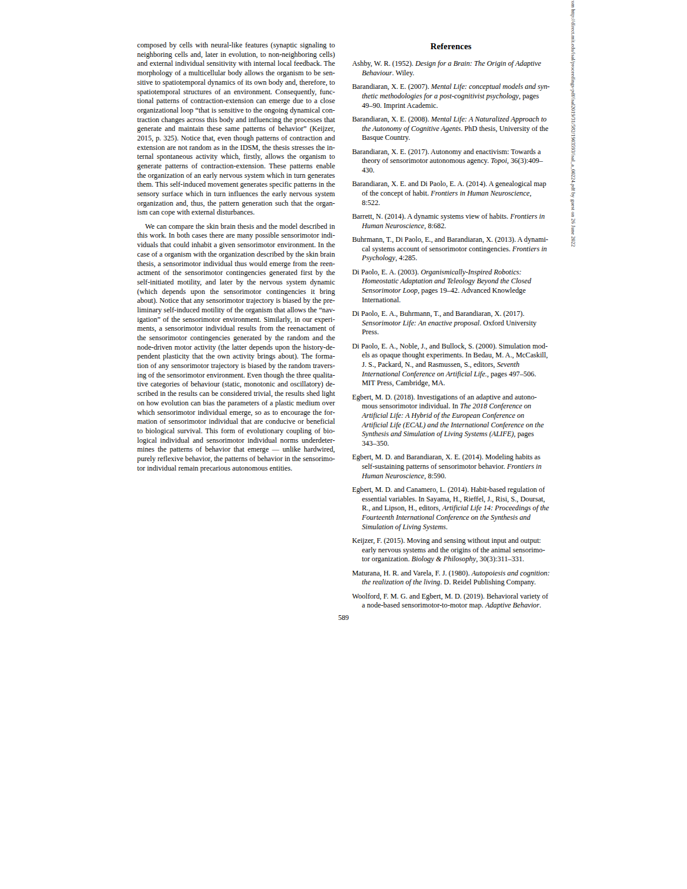Downloaded from http://direct.mit.edu/isal/proceedings-pdf/isal2019/31/582/1903593/isal_a_00224.pdf by guest on 26 June 2022
composed by cells with neural-like features (synaptic signaling to neighboring cells and, later in evolution, to non-neighboring cells) and external individual sensitivity with internal local feedback. The morphology of a multicellular body allows the organism to be sensitive to spatiotemporal dynamics of its own body and, therefore, to spatiotemporal structures of an environment. Consequently, functional patterns of contraction-extension can emerge due to a close organizational loop “that is sensitive to the ongoing dynamical contraction changes across this body and influencing the processes that generate and maintain these same patterns of behavior” (Keijzer, 2015, p. 325). Notice that, even though patterns of contraction and extension are not random as in the IDSM, the thesis stresses the internal spontaneous activity which, firstly, allows the organism to generate patterns of contraction-extension. These patterns enable the organization of an early nervous system which in turn generates them. This self-induced movement generates specific patterns in the sensory surface which in turn influences the early nervous system organization and, thus, the pattern generation such that the organism can cope with external disturbances.
We can compare the skin brain thesis and the model described in this work. In both cases there are many possible sensorimotor individuals that could inhabit a given sensorimotor environment. In the case of a organism with the organization described by the skin brain thesis, a sensorimotor individual thus would emerge from the reenactment of the sensorimotor contingencies generated first by the self-initiated motility, and later by the nervous system dynamic (which depends upon the sensorimotor contingencies it bring about). Notice that any sensorimotor trajectory is biased by the preliminary self-induced motility of the organism that allows the “navigation” of the sensorimotor environment. Similarly, in our experiments, a sensorimotor individual results from the reenactament of the sensorimotor contingencies generated by the random and the node-driven motor activity (the latter depends upon the history-dependent plasticity that the own activity brings about). The formation of any sensorimotor trajectory is biased by the random traversing of the sensorimotor environment. Even though the three qualitative categories of behaviour (static, monotonic and oscillatory) described in the results can be considered trivial, the results shed light on how evolution can bias the parameters of a plastic medium over which sensorimotor individual emerge, so as to encourage the formation of sensorimotor individual that are conducive or beneficial to biological survival. This form of evolutionary coupling of biological individual and sensorimotor individual norms underdetermines the patterns of behavior that emerge — unlike hardwired, purely reflexive behavior, the patterns of behavior in the sensorimotor individual remain precarious autonomous entities.
References
Ashby, W. R. (1952). Design for a Brain: The Origin of Adaptive Behaviour. Wiley.
Barandiaran, X. E. (2007). Mental Life: conceptual models and synthetic methodologies for a post-cognitivist psychology, pages 49–90. Imprint Academic.
Barandiaran, X. E. (2008). Mental Life: A Naturalized Approach to the Autonomy of Cognitive Agents. PhD thesis, University of the Basque Country.
Barandiaran, X. E. (2017). Autonomy and enactivism: Towards a theory of sensorimotor autonomous agency. Topoi, 36(3):409–430.
Barandiaran, X. E. and Di Paolo, E. A. (2014). A genealogical map of the concept of habit. Frontiers in Human Neuroscience, 8:522.
Barrett, N. (2014). A dynamic systems view of habits. Frontiers in Human Neuroscience, 8:682.
Buhrmann, T., Di Paolo, E., and Barandiaran, X. (2013). A dynamical systems account of sensorimotor contingencies. Frontiers in Psychology, 4:285.
Di Paolo, E. A. (2003). Organismically-Inspired Robotics: Homeostatic Adaptation and Teleology Beyond the Closed Sensorimotor Loop, pages 19–42. Advanced Knowledge International.
Di Paolo, E. A., Buhrmann, T., and Barandiaran, X. (2017). Sensorimotor Life: An enactive proposal. Oxford University Press.
Di Paolo, E. A., Noble, J., and Bullock, S. (2000). Simulation models as opaque thought experiments. In Bedau, M. A., McCaskill, J. S., Packard, N., and Rasmussen, S., editors, Seventh International Conference on Artificial Life., pages 497–506. MIT Press, Cambridge, MA.
Egbert, M. D. (2018). Investigations of an adaptive and autonomous sensorimotor individual. In The 2018 Conference on Artificial Life: A Hybrid of the European Conference on Artificial Life (ECAL) and the International Conference on the Synthesis and Simulation of Living Systems (ALIFE), pages 343–350.
Egbert, M. D. and Barandiaran, X. E. (2014). Modeling habits as self-sustaining patterns of sensorimotor behavior. Frontiers in Human Neuroscience, 8:590.
Egbert, M. D. and Canamero, L. (2014). Habit-based regulation of essential variables. In Sayama, H., Rieffel, J., Risi, S., Doursat, R., and Lipson, H., editors, Artificial Life 14: Proceedings of the Fourteenth International Conference on the Synthesis and Simulation of Living Systems.
Keijzer, F. (2015). Moving and sensing without input and output: early nervous systems and the origins of the animal sensorimotor organization. Biology & Philosophy, 30(3):311–331.
Maturana, H. R. and Varela, F. J. (1980). Autopoiesis and cognition: the realization of the living. D. Reidel Publishing Company.
Woolford, F. M. G. and Egbert, M. D. (2019). Behavioral variety of a node-based sensorimotor-to-motor map. Adaptive Behavior.
589